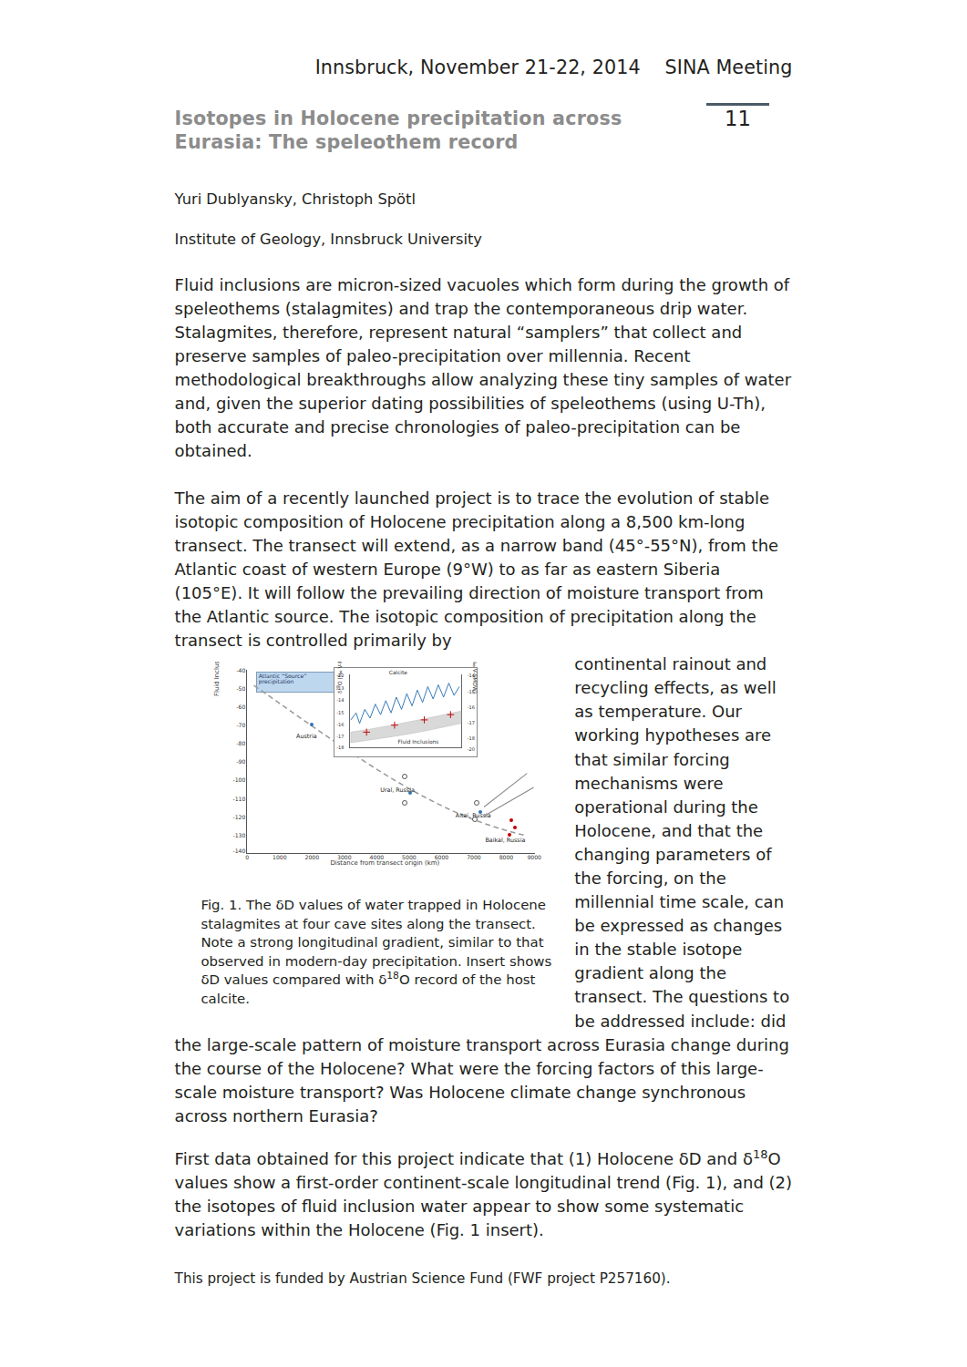Innsbruck, November 21-22, 2014SINA Meeting
Isotopes in Holocene precipitation across Eurasia: The speleothem record
11
Yuri Dublyansky, Christoph Spötl
Institute of Geology, Innsbruck University
Fluid inclusions are micron-sized vacuoles which form during the growth of speleothems (stalagmites) and trap the contemporaneous drip water. Stalagmites, therefore, represent natural “samplers” that collect and preserve samples of paleo-precipitation over millennia. Recent methodological breakthroughs allow analyzing these tiny samples of water and, given the superior dating possibilities of speleothems (using U-Th), both accurate and precise chronologies of paleo-precipitation can be obtained.
The aim of a recently launched project is to trace the evolution of stable isotopic composition of Holocene precipitation along a 8,500 km-long transect. The transect will extend, as a narrow band (45°-55°N), from the Atlantic coast of western Europe (9°W) to as far as eastern Siberia (105°E). It will follow the prevailing direction of moisture transport from the Atlantic source. The isotopic composition of precipitation along the transect is controlled primarily by
Fluid Inclusion δD (‰ V-SMOW)
Distance from transect origin (km)
-40
-50
-60
-70
-80
-90
-100
-110
-120
-130
-140
0
1000
2000
3000
4000
5000
6000
7000
8000
9000
Atlantic “Source”
precipitation
Austria
Ural, Russia
Altai, Russia
Baikal, Russia
Calcite
δ18O (‰ V-PDB)
δD (‰ V-SMOW)
Fluid Inclusions
-12
-13
-14
-15
-16
-17
-18
-14
-15
-16
-17
-18
-20
Fig. 1. The δD values of water trapped in Holocene stalagmites at four cave sites along the transect. Note a strong longitudinal gradient, similar to that observed in modern-day precipitation. Insert shows δD values compared with δ18O record of the host calcite.
continental rainout and recycling effects, as well as temperature. Our working hypotheses are that similar forcing mechanisms were operational during the Holocene, and that the changing parameters of the forcing, on the millennial time scale, can be expressed as changes in the stable isotope gradient along the transect. The questions to be addressed include: did the large-scale pattern of moisture transport across Eurasia change during the course of the Holocene? What were the forcing factors of this large-scale moisture transport? Was Holocene climate change synchronous across northern Eurasia?
First data obtained for this project indicate that (1) Holocene δD and δ18O values show a first-order continent-scale longitudinal trend (Fig. 1), and (2) the isotopes of fluid inclusion water appear to show some systematic variations within the Holocene (Fig. 1 insert).
This project is funded by Austrian Science Fund (FWF project P257160).